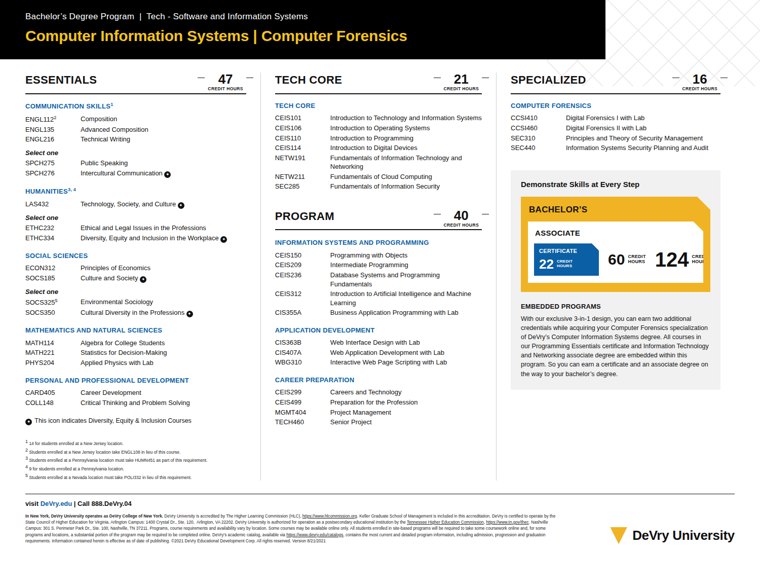Bachelor’s Degree Program | Tech - Software and Information Systems
Computer Information Systems | Computer Forensics
Essentials
47 CREDIT HOURS
Communication Skills1
| ENGL112 2 | Composition |
| ENGL135 | Advanced Composition |
| ENGL216 | Technical Writing |
Select one
| SPCH275 | Public Speaking |
| SPCH276 | Intercultural Communication ✦ |
Humanities3, 4
| LAS432 | Technology, Society, and Culture ✦ |
Select one
| ETHC232 | Ethical and Legal Issues in the Professions |
| ETHC334 | Diversity, Equity and Inclusion in the Workplace ✦ |
Social Sciences
| ECON312 | Principles of Economics |
| SOCS185 | Culture and Society ✦ |
Select one
| SOCS325 5 | Environmental Sociology |
| SOCS350 | Cultural Diversity in the Professions ✦ |
Mathematics and Natural Sciences
| MATH114 | Algebra for College Students |
| MATH221 | Statistics for Decision-Making |
| PHYS204 | Applied Physics with Lab |
Personal and Professional Development
| CARD405 | Career Development |
| COLL148 | Critical Thinking and Problem Solving |
✦ This icon indicates Diversity, Equity & Inclusion Courses
1 14 for students enrolled at a New Jersey location.
2 Students enrolled at a New Jersey location take ENGL108 in lieu of this course.
3 Students enrolled at a Pennsylvania location must take HUMN451 as part of this requirement.
4 9 for students enrolled at a Pennsylvania location.
5 Students enrolled at a Nevada location must take POLI332 in lieu of this requirement.
Tech Core
21 CREDIT HOURS
Tech Core
| CEIS101 | Introduction to Technology and Information Systems |
| CEIS106 | Introduction to Operating Systems |
| CEIS110 | Introduction to Programming |
| CEIS114 | Introduction to Digital Devices |
| NETW191 | Fundamentals of Information Technology and Networking |
| NETW211 | Fundamentals of Cloud Computing |
| SEC285 | Fundamentals of Information Security |
Program
40 CREDIT HOURS
Information Systems and Programming
| CEIS150 | Programming with Objects |
| CEIS209 | Intermediate Programming |
| CEIS236 | Database Systems and Programming Fundamentals |
| CEIS312 | Introduction to Artificial Intelligence and Machine Learning |
| CIS355A | Business Application Programming with Lab |
Application Development
| CIS363B | Web Interface Design with Lab |
| CIS407A | Web Application Development with Lab |
| WBG310 | Interactive Web Page Scripting with Lab |
Career Preparation
| CEIS299 | Careers and Technology |
| CEIS499 | Preparation for the Profession |
| MGMT404 | Project Management |
| TECH460 | Senior Project |
Specialized
16 CREDIT HOURS
Computer Forensics
| CCSI410 | Digital Forensics I with Lab |
| CCSI460 | Digital Forensics II with Lab |
| SEC310 | Principles and Theory of Security Management |
| SEC440 | Information Systems Security Planning and Audit |
Demonstrate Skills at Every Step
BACHELOR’S
ASSOCIATE
CERTIFICATE
22 CREDIT
HOURS
60 CREDIT
HOURS
124 CREDIT
HOURS
EMBEDDED PROGRAMS
With our exclusive 3-in-1 design, you can earn two additional credentials while acquiring your Computer Forensics specialization of DeVry’s Computer Information Systems degree. All courses in our Programming Essentials certificate and Information Technology and Networking associate degree are embedded within this program. So you can earn a certificate and an associate degree on the way to your bachelor’s degree.
visit DeVry.edu | Call 888.DeVry.04
In New York, DeVry University operates as DeVry College of New York. DeVry University is accredited by The Higher Learning Commission (HLC), https://www.hlcommission.org. Keller Graduate School of Management is included in this accreditation. DeVry is certified to operate by the State Council of Higher Education for Virginia. Arlington Campus: 1400 Crystal Dr., Ste. 120, Arlington, VA 22202. DeVry University is authorized for operation as a postsecondary educational institution by the Tennessee Higher Education Commission, https://www.tn.gov/thec. Nashville Campus: 301 S. Perimeter Park Dr., Ste. 100, Nashville, TN 37211. Programs, course requirements and availability vary by location. Some courses may be available online only. All students enrolled in site-based programs will be required to take some coursework online and, for some programs and locations, a substantial portion of the program may be required to be completed online. DeVry’s academic catalog, available via https://www.devry.edu/catalogs, contains the most current and detailed program information, including admission, progression and graduation requirements. Information contained herein is effective as of date of publishing. ©2021 DeVry Educational Development Corp. All rights reserved. Version 8/21/2021
DeVry University